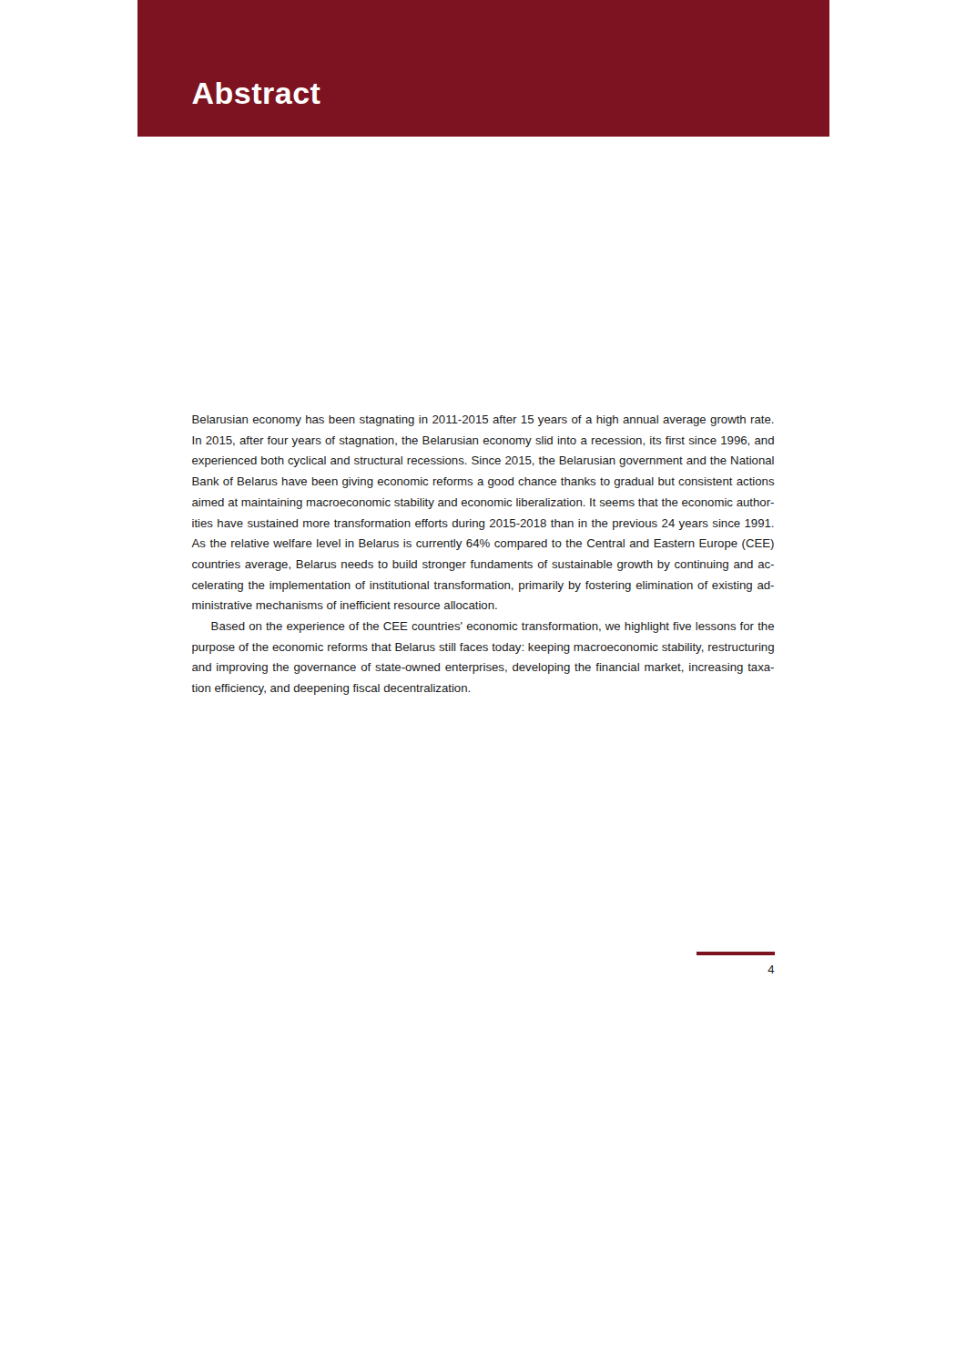Abstract
Belarusian economy has been stagnating in 2011-2015 after 15 years of a high annual average growth rate. In 2015, after four years of stagnation, the Belarusian economy slid into a recession, its first since 1996, and experienced both cyclical and structural recessions. Since 2015, the Belarusian government and the National Bank of Belarus have been giving economic reforms a good chance thanks to gradual but consistent actions aimed at maintaining macroeconomic stability and economic liberalization. It seems that the economic authorities have sustained more transformation efforts during 2015-2018 than in the previous 24 years since 1991. As the relative welfare level in Belarus is currently 64% compared to the Central and Eastern Europe (CEE) countries average, Belarus needs to build stronger fundaments of sustainable growth by continuing and accelerating the implementation of institutional transformation, primarily by fostering elimination of existing administrative mechanisms of inefficient resource allocation.
Based on the experience of the CEE countries' economic transformation, we highlight five lessons for the purpose of the economic reforms that Belarus still faces today: keeping macroeconomic stability, restructuring and improving the governance of state-owned enterprises, developing the financial market, increasing taxation efficiency, and deepening fiscal decentralization.
4